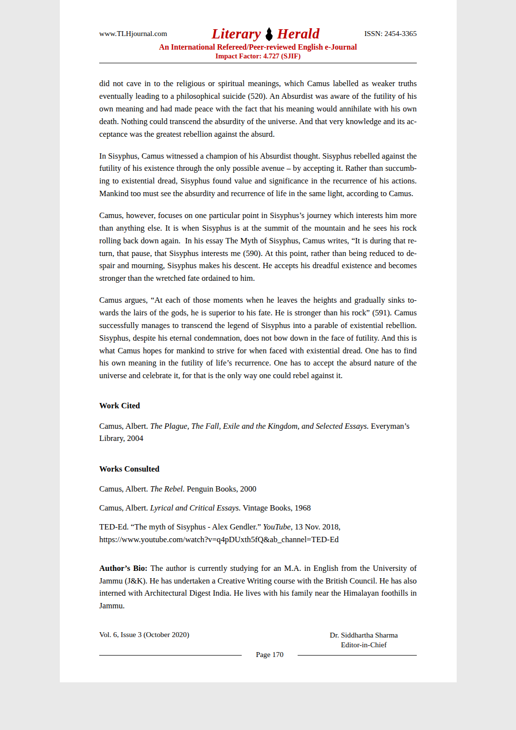www.TLHjournal.com Literary Herald ISSN: 2454-3365
An International Refereed/Peer-reviewed English e-Journal
Impact Factor: 4.727 (SJIF)
did not cave in to the religious or spiritual meanings, which Camus labelled as weaker truths eventually leading to a philosophical suicide (520). An Absurdist was aware of the futility of his own meaning and had made peace with the fact that his meaning would annihilate with his own death. Nothing could transcend the absurdity of the universe. And that very knowledge and its acceptance was the greatest rebellion against the absurd.
In Sisyphus, Camus witnessed a champion of his Absurdist thought. Sisyphus rebelled against the futility of his existence through the only possible avenue – by accepting it. Rather than succumbing to existential dread, Sisyphus found value and significance in the recurrence of his actions. Mankind too must see the absurdity and recurrence of life in the same light, according to Camus.
Camus, however, focuses on one particular point in Sisyphus’s journey which interests him more than anything else. It is when Sisyphus is at the summit of the mountain and he sees his rock rolling back down again. In his essay The Myth of Sisyphus, Camus writes, “It is during that return, that pause, that Sisyphus interests me (590). At this point, rather than being reduced to despair and mourning, Sisyphus makes his descent. He accepts his dreadful existence and becomes stronger than the wretched fate ordained to him.
Camus argues, “At each of those moments when he leaves the heights and gradually sinks towards the lairs of the gods, he is superior to his fate. He is stronger than his rock” (591). Camus successfully manages to transcend the legend of Sisyphus into a parable of existential rebellion. Sisyphus, despite his eternal condemnation, does not bow down in the face of futility. And this is what Camus hopes for mankind to strive for when faced with existential dread. One has to find his own meaning in the futility of life’s recurrence. One has to accept the absurd nature of the universe and celebrate it, for that is the only way one could rebel against it.
Work Cited
Camus, Albert. The Plague, The Fall, Exile and the Kingdom, and Selected Essays. Everyman’s Library, 2004
Works Consulted
Camus, Albert. The Rebel. Penguin Books, 2000
Camus, Albert. Lyrical and Critical Essays. Vintage Books, 1968
TED-Ed. “The myth of Sisyphus - Alex Gendler.” YouTube, 13 Nov. 2018, https://www.youtube.com/watch?v=q4pDUxth5fQ&ab_channel=TED-Ed
Author’s Bio: The author is currently studying for an M.A. in English from the University of Jammu (J&K). He has undertaken a Creative Writing course with the British Council. He has also interned with Architectural Digest India. He lives with his family near the Himalayan foothills in Jammu.
Vol. 6, Issue 3 (October 2020)
Dr. Siddhartha Sharma
Editor-in-Chief
Page 170